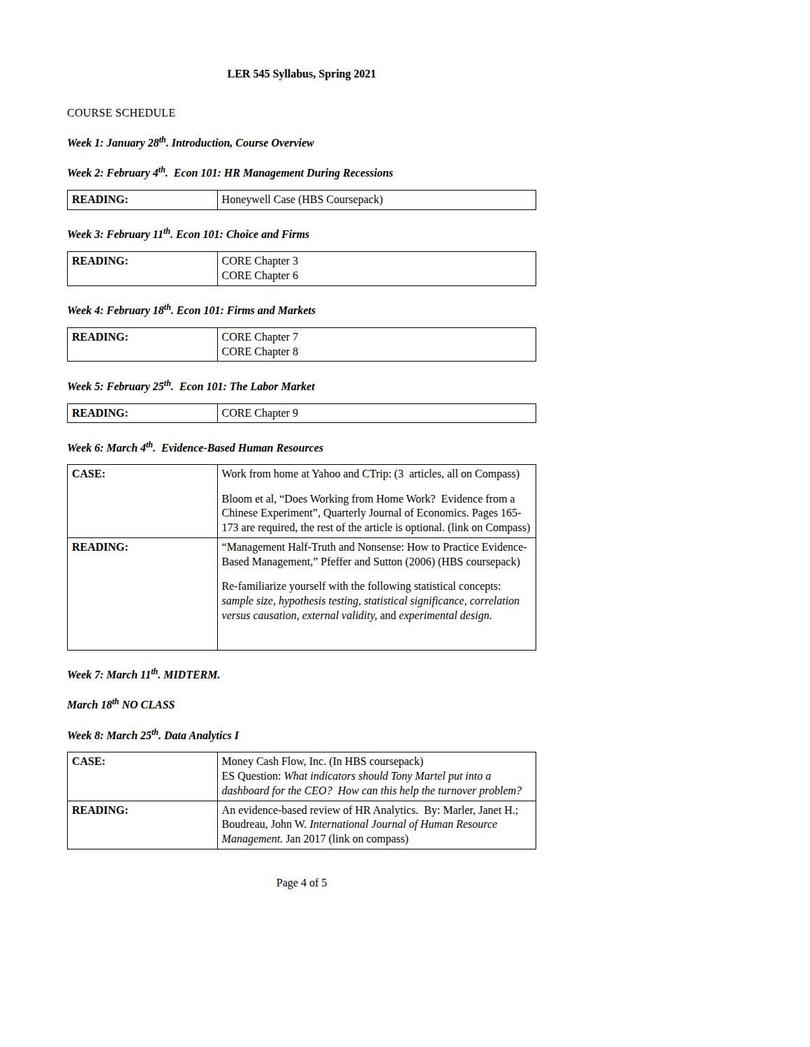LER 545 Syllabus, Spring 2021
COURSE SCHEDULE
Week 1: January 28th. Introduction, Course Overview
Week 2: February 4th. Econ 101: HR Management During Recessions
| READING: | Honeywell Case (HBS Coursepack) |
Week 3: February 11th. Econ 101: Choice and Firms
| READING: | CORE Chapter 3 CORE Chapter 6 |
Week 4: February 18th. Econ 101: Firms and Markets
| READING: | CORE Chapter 7 CORE Chapter 8 |
Week 5: February 25th. Econ 101: The Labor Market
| READING: | CORE Chapter 9 |
Week 6: March 4th. Evidence-Based Human Resources
| CASE: | Work from home at Yahoo and CTrip: (3 articles, all on Compass) Bloom et al, “Does Working from Home Work? Evidence from a Chinese Experiment”, Quarterly Journal of Economics. Pages 165-173 are required, the rest of the article is optional. (link on Compass) |
| READING: | “Management Half-Truth and Nonsense: How to Practice Evidence-Based Management,” Pfeffer and Sutton (2006) (HBS coursepack) Re-familiarize yourself with the following statistical concepts: sample size, hypothesis testing, statistical significance, correlation versus causation, external validity, and experimental design. |
Week 7: March 11th. MIDTERM.
March 18th NO CLASS
Week 8: March 25th. Data Analytics I
| CASE: | Money Cash Flow, Inc. (In HBS coursepack) ES Question: What indicators should Tony Martel put into a dashboard for the CEO? How can this help the turnover problem? |
| READING: | An evidence-based review of HR Analytics. By: Marler, Janet H.; Boudreau, John W. International Journal of Human Resource Management. Jan 2017 (link on compass) |
Page 4 of 5